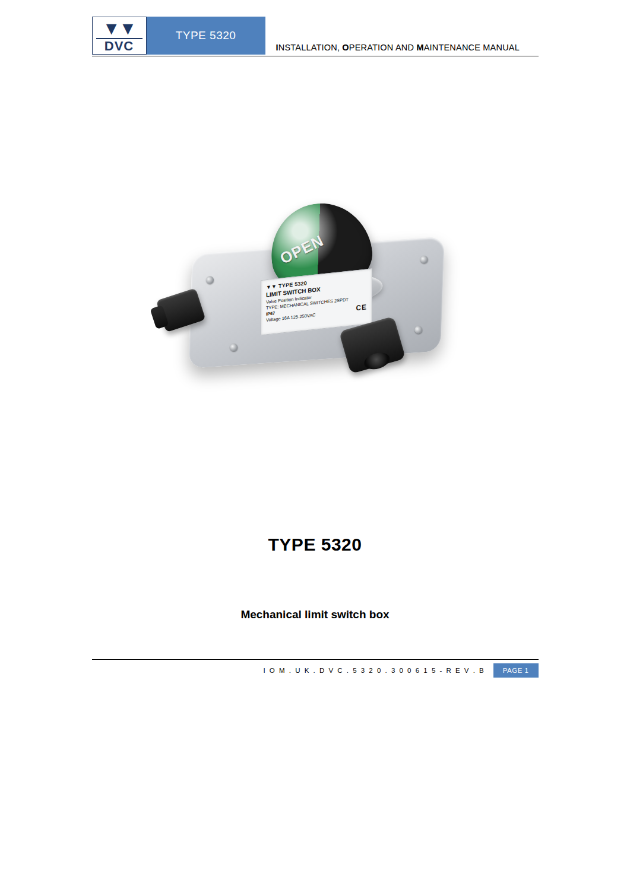▼▼
DVC
TYPE 5320
INSTALLATION, OPERATION AND MAINTENANCE MANUAL
OPEN
▼▼ TYPE 5320
LIMIT SWITCH BOX
Valve Position Indicator
TYPE: MECHANICAL SWITCHES 2SPDT
IP67 CE
Voltage 16A 125-250VAC
TYPE 5320
Mechanical limit switch box
I O M . U K . D V C . 5 3 2 0 . 3 0 0 6 1 5 - R E V . B
PAGE 1